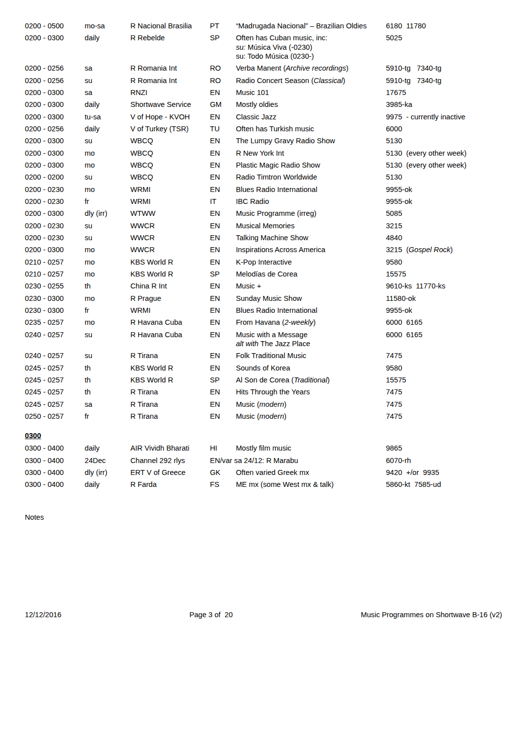| 0200 - 0500 | mo-sa | R Nacional Brasilia | PT | “Madrugada Nacional” – Brazilian Oldies | 6180 11780 |
| 0200 - 0300 | daily | R Rebelde | SP | Often has Cuban music, inc: su: Música Viva (-0230) su: Todo Música (0230-) | 5025 |
| 0200 - 0256 | sa | R Romania Int | RO | Verba Manent ( Archive recordings ) | 5910-tg 7340-tg |
| 0200 - 0256 | su | R Romania Int | RO | Radio Concert Season ( Classical ) | 5910-tg 7340-tg |
| 0200 - 0300 | sa | RNZI | EN | Music 101 | 17675 |
| 0200 - 0300 | daily | Shortwave Service | GM | Mostly oldies | 3985-ka |
| 0200 - 0300 | tu-sa | V of Hope - KVOH | EN | Classic Jazz | 9975 - currently inactive |
| 0200 - 0256 | daily | V of Turkey (TSR) | TU | Often has Turkish music | 6000 |
| 0200 - 0300 | su | WBCQ | EN | The Lumpy Gravy Radio Show | 5130 |
| 0200 - 0300 | mo | WBCQ | EN | R New York Int | 5130 (every other week) |
| 0200 - 0300 | mo | WBCQ | EN | Plastic Magic Radio Show | 5130 (every other week) |
| 0200 - 0200 | su | WBCQ | EN | Radio Timtron Worldwide | 5130 |
| 0200 - 0230 | mo | WRMI | EN | Blues Radio International | 9955-ok |
| 0200 - 0230 | fr | WRMI | IT | IBC Radio | 9955-ok |
| 0200 - 0300 | dly (irr) | WTWW | EN | Music Programme (irreg) | 5085 |
| 0200 - 0230 | su | WWCR | EN | Musical Memories | 3215 |
| 0200 - 0230 | su | WWCR | EN | Talking Machine Show | 4840 |
| 0200 - 0300 | mo | WWCR | EN | Inspirations Across America | 3215 ( Gospel Rock ) |
| 0210 - 0257 | mo | KBS World R | EN | K-Pop Interactive | 9580 |
| 0210 - 0257 | mo | KBS World R | SP | Melodías de Corea | 15575 |
| 0230 - 0255 | th | China R Int | EN | Music + | 9610-ks 11770-ks |
| 0230 - 0300 | mo | R Prague | EN | Sunday Music Show | 11580-ok |
| 0230 - 0300 | fr | WRMI | EN | Blues Radio International | 9955-ok |
| 0235 - 0257 | mo | R Havana Cuba | EN | From Havana ( 2-weekly ) | 6000 6165 |
| 0240 - 0257 | su | R Havana Cuba | EN | Music with a Message alt with The Jazz Place | 6000 6165 |
| 0240 - 0257 | su | R Tirana | EN | Folk Traditional Music | 7475 |
| 0245 - 0257 | th | KBS World R | EN | Sounds of Korea | 9580 |
| 0245 - 0257 | th | KBS World R | SP | Al Son de Corea ( Traditional ) | 15575 |
| 0245 - 0257 | th | R Tirana | EN | Hits Through the Years | 7475 |
| 0245 - 0257 | sa | R Tirana | EN | Music ( modern ) | 7475 |
| 0250 - 0257 | fr | R Tirana | EN | Music ( modern ) | 7475 |
| 0300 |
| 0300 - 0400 | daily | AIR Vividh Bharati | HI | Mostly film music | 9865 |
| 0300 - 0400 | 24Dec | Channel 292 rlys | EN/var sa 24/12: R Marabu | 6070-rh |
| 0300 - 0400 | dly (irr) | ERT V of Greece | GK | Often varied Greek mx | 9420 +/or 9935 |
| 0300 - 0400 | daily | R Farda | FS | ME mx (some West mx & talk) | 5860-kt 7585-ud |
Notes
12/12/2016
Page 3 of 20
Music Programmes on Shortwave B-16 (v2)